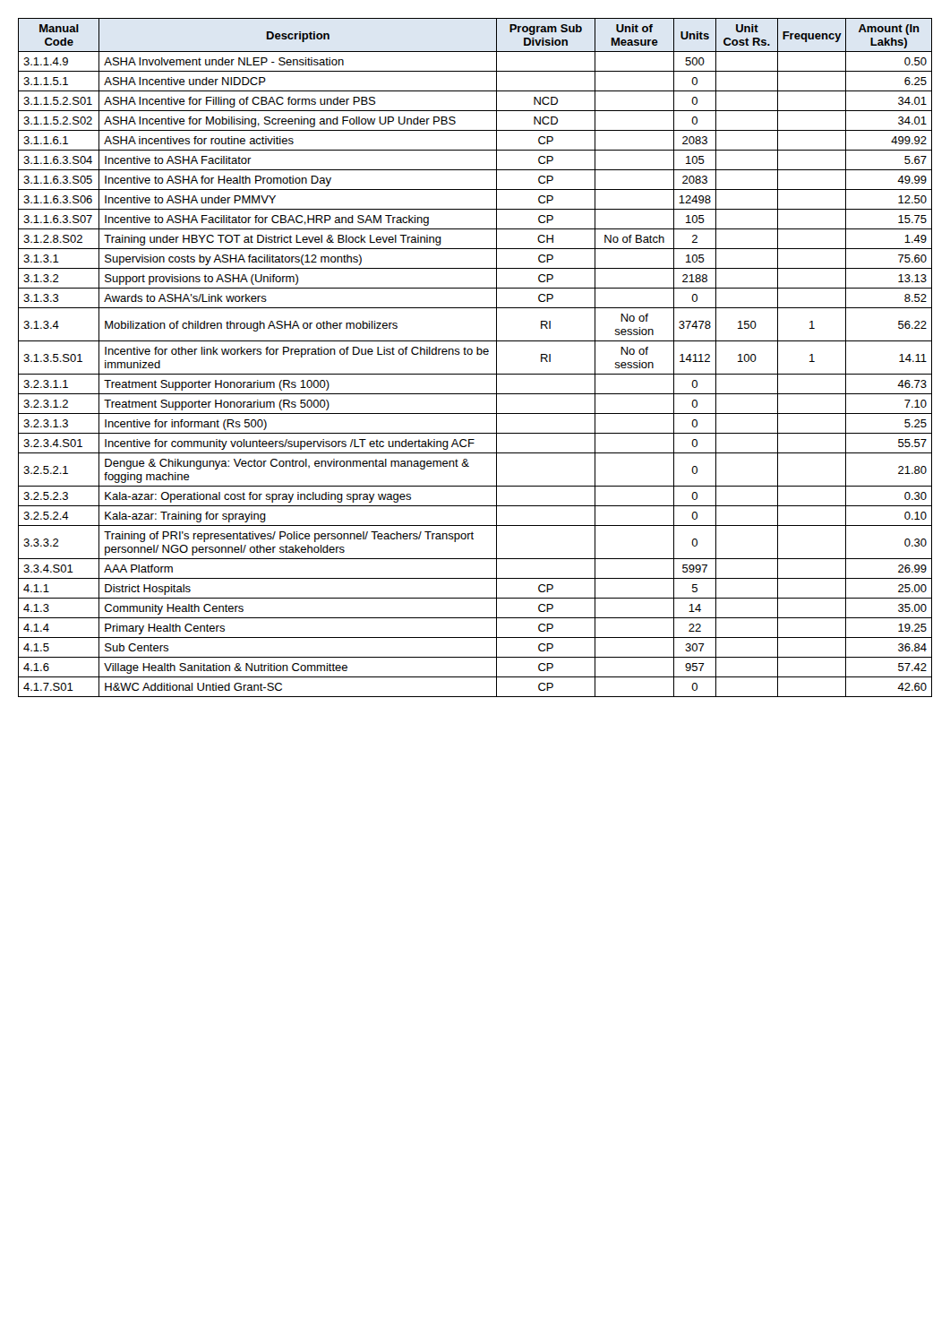Programme-wise budget allocation
| Manual Code | Description | Program Sub Division | Unit of Measure | Units | Unit Cost Rs. | Frequency | Amount (In Lakhs) |
| --- | --- | --- | --- | --- | --- | --- | --- |
| 3.1.1.4.9 | ASHA Involvement under NLEP - Sensitisation | | | 500 | | | 0.50 |
| 3.1.1.5.1 | ASHA Incentive under NIDDCP | | | 0 | | | 6.25 |
| 3.1.1.5.2.S01 | ASHA Incentive for Filling of CBAC forms under PBS | NCD | | 0 | | | 34.01 |
| 3.1.1.5.2.S02 | ASHA Incentive for Mobilising, Screening and Follow UP Under PBS | NCD | | 0 | | | 34.01 |
| 3.1.1.6.1 | ASHA incentives for routine activities | CP | | 2083 | | | 499.92 |
| 3.1.1.6.3.S04 | Incentive to ASHA Facilitator | CP | | 105 | | | 5.67 |
| 3.1.1.6.3.S05 | Incentive to ASHA for Health Promotion Day | CP | | 2083 | | | 49.99 |
| 3.1.1.6.3.S06 | Incentive to ASHA under PMMVY | CP | | 12498 | | | 12.50 |
| 3.1.1.6.3.S07 | Incentive to ASHA Facilitator for CBAC,HRP and SAM Tracking | CP | | 105 | | | 15.75 |
| 3.1.2.8.S02 | Training under HBYC TOT at District Level & Block Level Training | CH | No of Batch | 2 | | | 1.49 |
| 3.1.3.1 | Supervision costs by ASHA facilitators(12 months) | CP | | 105 | | | 75.60 |
| 3.1.3.2 | Support provisions to ASHA (Uniform) | CP | | 2188 | | | 13.13 |
| 3.1.3.3 | Awards to ASHA's/Link workers | CP | | 0 | | | 8.52 |
| 3.1.3.4 | Mobilization of children through ASHA or other mobilizers | RI | No of session | 37478 | 150 | 1 | 56.22 |
| 3.1.3.5.S01 | Incentive for other link workers for Prepration of Due List of Childrens to be immunized | RI | No of session | 14112 | 100 | 1 | 14.11 |
| 3.2.3.1.1 | Treatment Supporter Honorarium (Rs 1000) | | | 0 | | | 46.73 |
| 3.2.3.1.2 | Treatment Supporter Honorarium (Rs 5000) | | | 0 | | | 7.10 |
| 3.2.3.1.3 | Incentive for informant (Rs 500) | | | 0 | | | 5.25 |
| 3.2.3.4.S01 | Incentive for community volunteers/supervisors /LT etc undertaking ACF | | | 0 | | | 55.57 |
| 3.2.5.2.1 | Dengue & Chikungunya: Vector Control, environmental management & fogging machine | | | 0 | | | 21.80 |
| 3.2.5.2.3 | Kala-azar: Operational cost for spray including spray wages | | | 0 | | | 0.30 |
| 3.2.5.2.4 | Kala-azar: Training for spraying | | | 0 | | | 0.10 |
| 3.3.3.2 | Training of PRI's representatives/ Police personnel/ Teachers/ Transport personnel/ NGO personnel/ other stakeholders | | | 0 | | | 0.30 |
| 3.3.4.S01 | AAA Platform | | | 5997 | | | 26.99 |
| 4.1.1 | District Hospitals | CP | | 5 | | | 25.00 |
| 4.1.3 | Community Health Centers | CP | | 14 | | | 35.00 |
| 4.1.4 | Primary Health Centers | CP | | 22 | | | 19.25 |
| 4.1.5 | Sub Centers | CP | | 307 | | | 36.84 |
| 4.1.6 | Village Health Sanitation & Nutrition Committee | CP | | 957 | | | 57.42 |
| 4.1.7.S01 | H&WC Additional Untied Grant-SC | CP | | 0 | | | 42.60 |